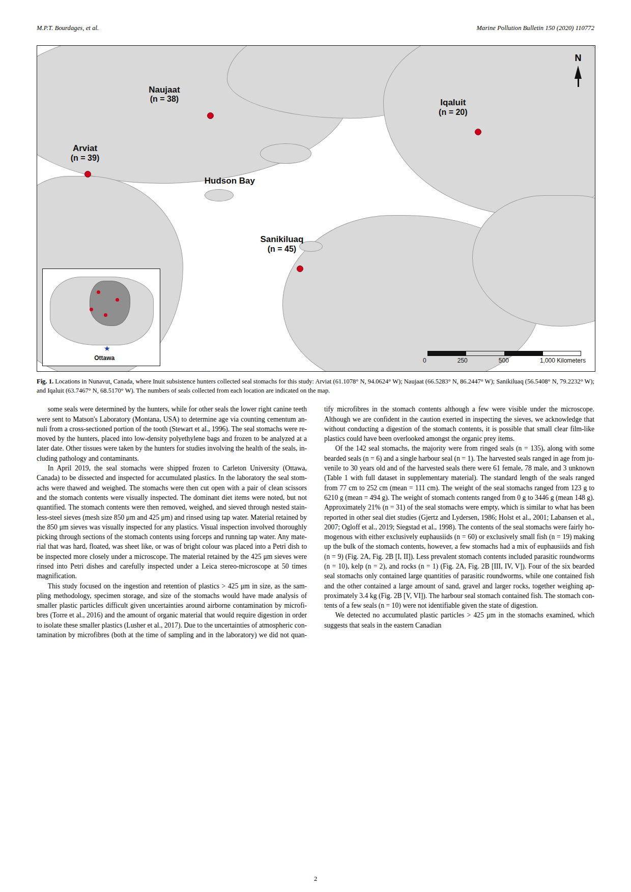M.P.T. Bourdages, et al.
Marine Pollution Bulletin 150 (2020) 110772
N
Naujaat(n = 38)
Iqaluit(n = 20)
Arviat(n = 39)
Sanikiluaq(n = 45)
Hudson Bay
★
Ottawa
02505001,000 Kilometers
Fig. 1. Locations in Nunavut, Canada, where Inuit subsistence hunters collected seal stomachs for this study: Arviat (61.1078° N, 94.0624° W); Naujaat (66.5283° N, 86.2447° W); Sanikiluaq (56.5408° N, 79.2232° W); and Iqaluit (63.7467° N, 68.5170° W). The numbers of seals collected from each location are indicated on the map.
some seals were determined by the hunters, while for other seals the lower right canine teeth were sent to Matson's Laboratory (Montana, USA) to determine age via counting cementum annuli from a cross-sectioned portion of the tooth (Stewart et al., 1996). The seal stomachs were removed by the hunters, placed into low-density polyethylene bags and frozen to be analyzed at a later date. Other tissues were taken by the hunters for studies involving the health of the seals, including pathology and contaminants.
In April 2019, the seal stomachs were shipped frozen to Carleton University (Ottawa, Canada) to be dissected and inspected for accumulated plastics. In the laboratory the seal stomachs were thawed and weighed. The stomachs were then cut open with a pair of clean scissors and the stomach contents were visually inspected. The dominant diet items were noted, but not quantified. The stomach contents were then removed, weighed, and sieved through nested stainless-steel sieves (mesh size 850 μm and 425 μm) and rinsed using tap water. Material retained by the 850 μm sieves was visually inspected for any plastics. Visual inspection involved thoroughly picking through sections of the stomach contents using forceps and running tap water. Any material that was hard, floated, was sheet like, or was of bright colour was placed into a Petri dish to be inspected more closely under a microscope. The material retained by the 425 μm sieves were rinsed into Petri dishes and carefully inspected under a Leica stereo-microscope at 50 times magnification.
This study focused on the ingestion and retention of plastics > 425 μm in size, as the sampling methodology, specimen storage, and size of the stomachs would have made analysis of smaller plastic particles difficult given uncertainties around airborne contamination by microfibres (Torre et al., 2016) and the amount of organic material that would require digestion in order to isolate these smaller plastics (Lusher et al., 2017). Due to the uncertainties of atmospheric contamination by microfibres (both at the time of sampling and in the laboratory) we did not quantify microfibres in the stomach contents although a few were visible under the microscope. Although we are confident in the caution exerted in inspecting the sieves, we acknowledge that without conducting a digestion of the stomach contents, it is possible that small clear film-like plastics could have been overlooked amongst the organic prey items.
Of the 142 seal stomachs, the majority were from ringed seals (n = 135), along with some bearded seals (n = 6) and a single harbour seal (n = 1). The harvested seals ranged in age from juvenile to 30 years old and of the harvested seals there were 61 female, 78 male, and 3 unknown (Table 1 with full dataset in supplementary material). The standard length of the seals ranged from 77 cm to 252 cm (mean = 111 cm). The weight of the seal stomachs ranged from 123 g to 6210 g (mean = 494 g). The weight of stomach contents ranged from 0 g to 3446 g (mean 148 g). Approximately 21% (n = 31) of the seal stomachs were empty, which is similar to what has been reported in other seal diet studies (Gjertz and Lydersen, 1986; Holst et al., 2001; Labansen et al., 2007; Ogloff et al., 2019; Siegstad et al., 1998). The contents of the seal stomachs were fairly homogenous with either exclusively euphausiids (n = 60) or exclusively small fish (n = 19) making up the bulk of the stomach contents, however, a few stomachs had a mix of euphausiids and fish (n = 9) (Fig. 2A, Fig. 2B [I, II]). Less prevalent stomach contents included parasitic roundworms (n = 10), kelp (n = 2), and rocks (n = 1) (Fig. 2A, Fig. 2B [III, IV, V]). Four of the six bearded seal stomachs only contained large quantities of parasitic roundworms, while one contained fish and the other contained a large amount of sand, gravel and larger rocks, together weighing approximately 3.4 kg (Fig. 2B [V, VI]). The harbour seal stomach contained fish. The stomach contents of a few seals (n = 10) were not identifiable given the state of digestion.
We detected no accumulated plastic particles > 425 μm in the stomachs examined, which suggests that seals in the eastern Canadian
2